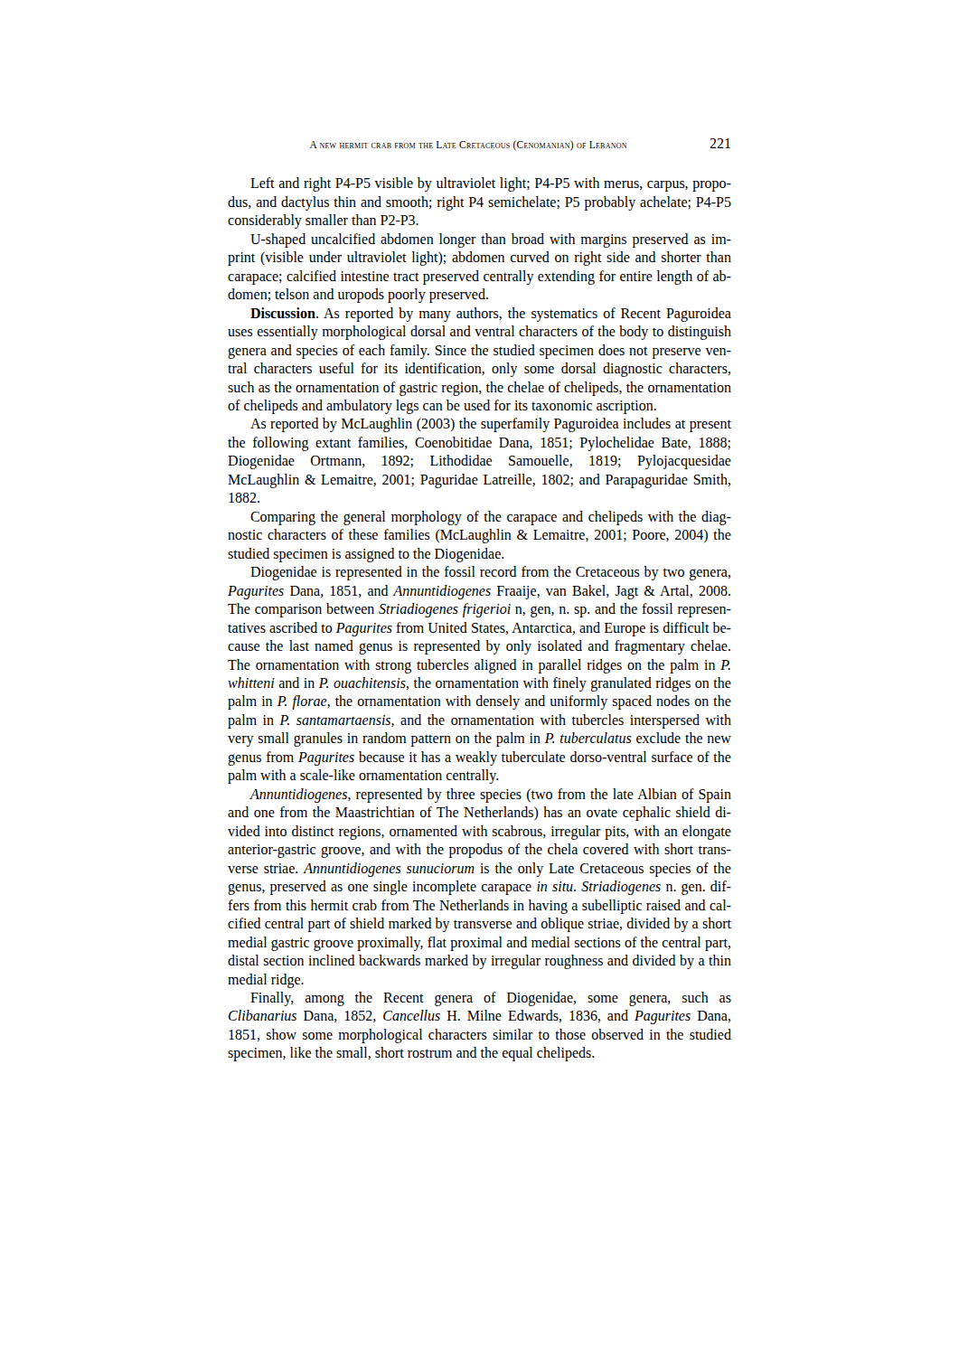A new hermit crab from the Late Cretaceous (Cenomanian) of Lebanon 221
Left and right P4-P5 visible by ultraviolet light; P4-P5 with merus, carpus, propodus, and dactylus thin and smooth; right P4 semichelate; P5 probably achelate; P4-P5 considerably smaller than P2-P3.
U-shaped uncalcified abdomen longer than broad with margins preserved as imprint (visible under ultraviolet light); abdomen curved on right side and shorter than carapace; calcified intestine tract preserved centrally extending for entire length of abdomen; telson and uropods poorly preserved.
Discussion. As reported by many authors, the systematics of Recent Paguroidea uses essentially morphological dorsal and ventral characters of the body to distinguish genera and species of each family. Since the studied specimen does not preserve ventral characters useful for its identification, only some dorsal diagnostic characters, such as the ornamentation of gastric region, the chelae of chelipeds, the ornamentation of chelipeds and ambulatory legs can be used for its taxonomic ascription.
As reported by McLaughlin (2003) the superfamily Paguroidea includes at present the following extant families, Coenobitidae Dana, 1851; Pylochelidae Bate, 1888; Diogenidae Ortmann, 1892; Lithodidae Samouelle, 1819; Pylojacquesidae McLaughlin & Lemaitre, 2001; Paguridae Latreille, 1802; and Parapaguridae Smith, 1882.
Comparing the general morphology of the carapace and chelipeds with the diagnostic characters of these families (McLaughlin & Lemaitre, 2001; Poore, 2004) the studied specimen is assigned to the Diogenidae.
Diogenidae is represented in the fossil record from the Cretaceous by two genera, Pagurites Dana, 1851, and Annuntidiogenes Fraaije, van Bakel, Jagt & Artal, 2008. The comparison between Striadiogenes frigerioi n, gen, n. sp. and the fossil representatives ascribed to Pagurites from United States, Antarctica, and Europe is difficult because the last named genus is represented by only isolated and fragmentary chelae. The ornamentation with strong tubercles aligned in parallel ridges on the palm in P. whitteni and in P. ouachitensis, the ornamentation with finely granulated ridges on the palm in P. florae, the ornamentation with densely and uniformly spaced nodes on the palm in P. santamartaensis, and the ornamentation with tubercles interspersed with very small granules in random pattern on the palm in P. tuberculatus exclude the new genus from Pagurites because it has a weakly tuberculate dorso-ventral surface of the palm with a scale-like ornamentation centrally.
Annuntidiogenes, represented by three species (two from the late Albian of Spain and one from the Maastrichtian of The Netherlands) has an ovate cephalic shield divided into distinct regions, ornamented with scabrous, irregular pits, with an elongate anterior-gastric groove, and with the propodus of the chela covered with short transverse striae. Annuntidiogenes sunuciorum is the only Late Cretaceous species of the genus, preserved as one single incomplete carapace in situ. Striadiogenes n. gen. differs from this hermit crab from The Netherlands in having a subelliptic raised and calcified central part of shield marked by transverse and oblique striae, divided by a short medial gastric groove proximally, flat proximal and medial sections of the central part, distal section inclined backwards marked by irregular roughness and divided by a thin medial ridge.
Finally, among the Recent genera of Diogenidae, some genera, such as Clibanarius Dana, 1852, Cancellus H. Milne Edwards, 1836, and Pagurites Dana, 1851, show some morphological characters similar to those observed in the studied specimen, like the small, short rostrum and the equal chelipeds.